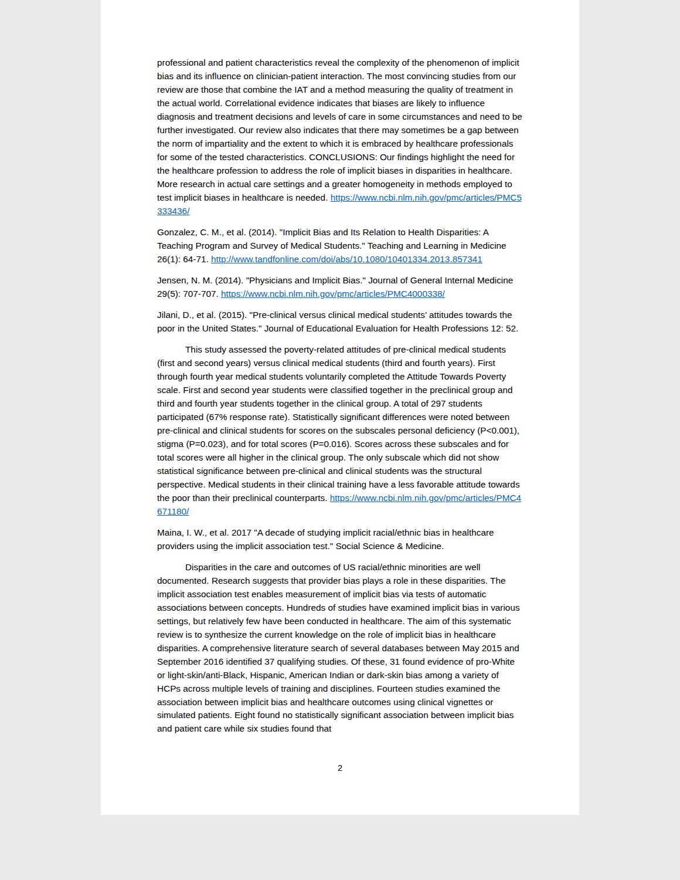professional and patient characteristics reveal the complexity of the phenomenon of implicit bias and its influence on clinician-patient interaction. The most convincing studies from our review are those that combine the IAT and a method measuring the quality of treatment in the actual world. Correlational evidence indicates that biases are likely to influence diagnosis and treatment decisions and levels of care in some circumstances and need to be further investigated. Our review also indicates that there may sometimes be a gap between the norm of impartiality and the extent to which it is embraced by healthcare professionals for some of the tested characteristics. CONCLUSIONS: Our findings highlight the need for the healthcare profession to address the role of implicit biases in disparities in healthcare. More research in actual care settings and a greater homogeneity in methods employed to test implicit biases in healthcare is needed. https://www.ncbi.nlm.nih.gov/pmc/articles/PMC5333436/
Gonzalez, C. M., et al. (2014). "Implicit Bias and Its Relation to Health Disparities: A Teaching Program and Survey of Medical Students." Teaching and Learning in Medicine 26(1): 64-71. http://www.tandfonline.com/doi/abs/10.1080/10401334.2013.857341
Jensen, N. M. (2014). "Physicians and Implicit Bias." Journal of General Internal Medicine 29(5): 707-707. https://www.ncbi.nlm.nih.gov/pmc/articles/PMC4000338/
Jilani, D., et al. (2015). "Pre-clinical versus clinical medical students’ attitudes towards the poor in the United States." Journal of Educational Evaluation for Health Professions 12: 52.
This study assessed the poverty-related attitudes of pre-clinical medical students (first and second years) versus clinical medical students (third and fourth years). First through fourth year medical students voluntarily completed the Attitude Towards Poverty scale. First and second year students were classified together in the preclinical group and third and fourth year students together in the clinical group. A total of 297 students participated (67% response rate). Statistically significant differences were noted between pre-clinical and clinical students for scores on the subscales personal deficiency (P<0.001), stigma (P=0.023), and for total scores (P=0.016). Scores across these subscales and for total scores were all higher in the clinical group. The only subscale which did not show statistical significance between pre-clinical and clinical students was the structural perspective. Medical students in their clinical training have a less favorable attitude towards the poor than their preclinical counterparts. https://www.ncbi.nlm.nih.gov/pmc/articles/PMC4671180/
Maina, I. W., et al. 2017 "A decade of studying implicit racial/ethnic bias in healthcare providers using the implicit association test." Social Science & Medicine.
Disparities in the care and outcomes of US racial/ethnic minorities are well documented. Research suggests that provider bias plays a role in these disparities. The implicit association test enables measurement of implicit bias via tests of automatic associations between concepts. Hundreds of studies have examined implicit bias in various settings, but relatively few have been conducted in healthcare. The aim of this systematic review is to synthesize the current knowledge on the role of implicit bias in healthcare disparities. A comprehensive literature search of several databases between May 2015 and September 2016 identified 37 qualifying studies. Of these, 31 found evidence of pro-White or light-skin/anti-Black, Hispanic, American Indian or dark-skin bias among a variety of HCPs across multiple levels of training and disciplines. Fourteen studies examined the association between implicit bias and healthcare outcomes using clinical vignettes or simulated patients. Eight found no statistically significant association between implicit bias and patient care while six studies found that
2